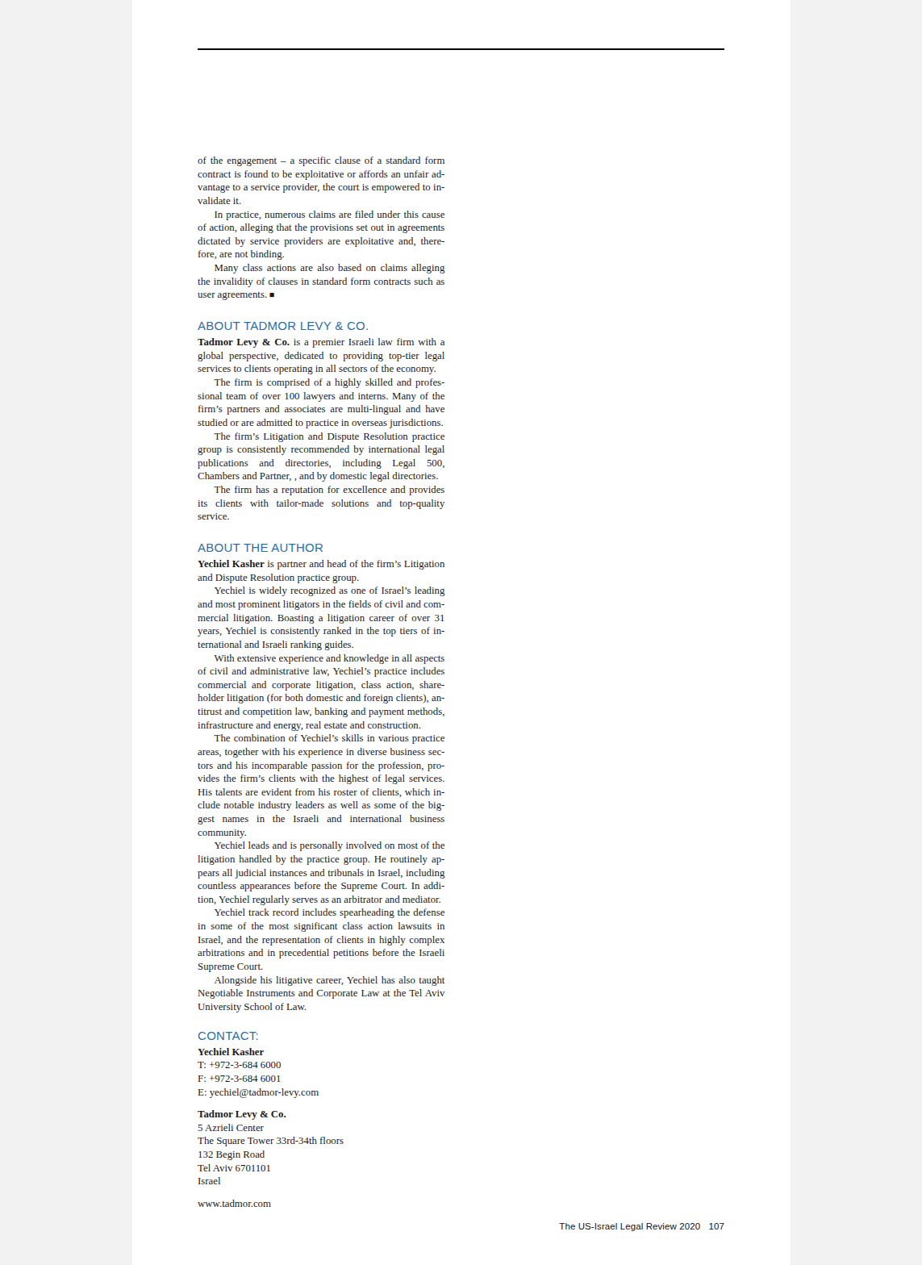of the engagement – a specific clause of a standard form contract is found to be exploitative or affords an unfair advantage to a service provider, the court is empowered to invalidate it.
In practice, numerous claims are filed under this cause of action, alleging that the provisions set out in agreements dictated by service providers are exploitative and, therefore, are not binding.
Many class actions are also based on claims alleging the invalidity of clauses in standard form contracts such as user agreements.■
ABOUT TADMOR LEVY & CO.
Tadmor Levy & Co. is a premier Israeli law firm with a global perspective, dedicated to providing top-tier legal services to clients operating in all sectors of the economy.
The firm is comprised of a highly skilled and professional team of over 100 lawyers and interns. Many of the firm’s partners and associates are multi-lingual and have studied or are admitted to practice in overseas jurisdictions.
The firm’s Litigation and Dispute Resolution practice group is consistently recommended by international legal publications and directories, including Legal 500, Chambers and Partner, , and by domestic legal directories.
The firm has a reputation for excellence and provides its clients with tailor-made solutions and top-quality service.
ABOUT THE AUTHOR
Yechiel Kasher is partner and head of the firm’s Litigation and Dispute Resolution practice group.
Yechiel is widely recognized as one of Israel’s leading and most prominent litigators in the fields of civil and commercial litigation. Boasting a litigation career of over 31 years, Yechiel is consistently ranked in the top tiers of international and Israeli ranking guides.
With extensive experience and knowledge in all aspects of civil and administrative law, Yechiel’s practice includes commercial and corporate litigation, class action, shareholder litigation (for both domestic and foreign clients), antitrust and competition law, banking and payment methods, infrastructure and energy, real estate and construction.
The combination of Yechiel’s skills in various practice areas, together with his experience in diverse business sectors and his incomparable passion for the profession, provides the firm’s clients with the highest of legal services. His talents are evident from his roster of clients, which include notable industry leaders as well as some of the biggest names in the Israeli and international business community.
Yechiel leads and is personally involved on most of the litigation handled by the practice group. He routinely appears all judicial instances and tribunals in Israel, including countless appearances before the Supreme Court. In addition, Yechiel regularly serves as an arbitrator and mediator.
Yechiel track record includes spearheading the defense in some of the most significant class action lawsuits in Israel, and the representation of clients in highly complex arbitrations and in precedential petitions before the Israeli Supreme Court.
Alongside his litigative career, Yechiel has also taught Negotiable Instruments and Corporate Law at the Tel Aviv University School of Law.
CONTACT:
Yechiel Kasher
T: +972-3-684 6000
F: +972-3-684 6001
E: yechiel@tadmor-levy.com
Tadmor Levy & Co.
5 Azrieli Center
The Square Tower 33rd-34th floors
132 Begin Road
Tel Aviv 6701101
Israel
www.tadmor.com
The US-Israel Legal Review 2020107